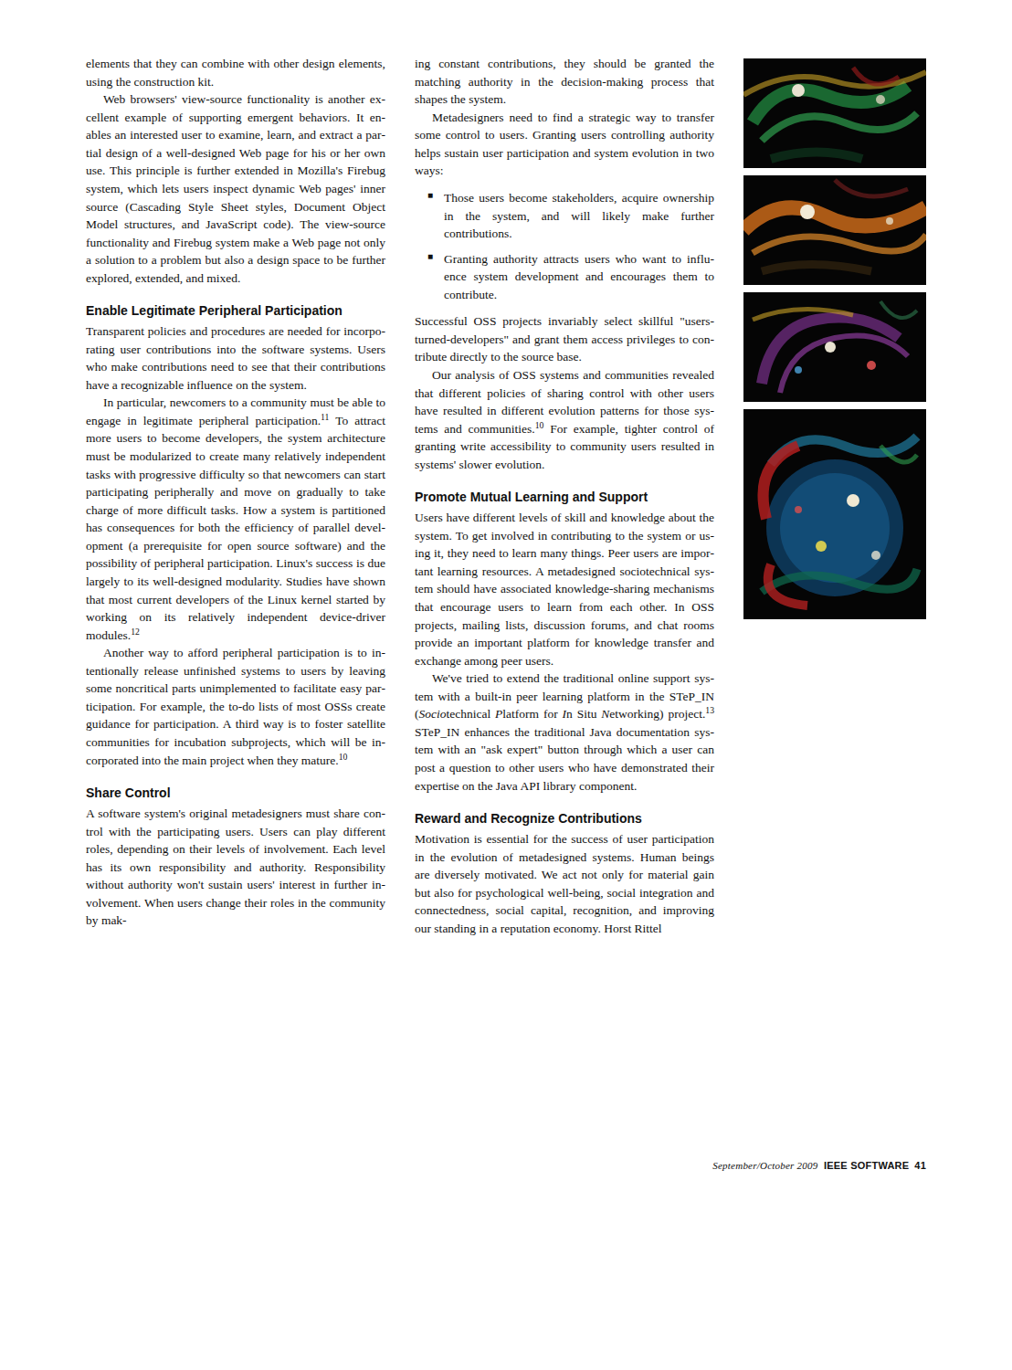elements that they can combine with other design elements, using the construction kit.
Web browsers' view-source functionality is another excellent example of supporting emergent behaviors. It enables an interested user to examine, learn, and extract a partial design of a well-designed Web page for his or her own use. This principle is further extended in Mozilla's Firebug system, which lets users inspect dynamic Web pages' inner source (Cascading Style Sheet styles, Document Object Model structures, and JavaScript code). The view-source functionality and Firebug system make a Web page not only a solution to a problem but also a design space to be further explored, extended, and mixed.
Enable Legitimate Peripheral Participation
Transparent policies and procedures are needed for incorporating user contributions into the software systems. Users who make contributions need to see that their contributions have a recognizable influence on the system.
In particular, newcomers to a community must be able to engage in legitimate peripheral participation.11 To attract more users to become developers, the system architecture must be modularized to create many relatively independent tasks with progressive difficulty so that newcomers can start participating peripherally and move on gradually to take charge of more difficult tasks. How a system is partitioned has consequences for both the efficiency of parallel development (a prerequisite for open source software) and the possibility of peripheral participation. Linux's success is due largely to its well-designed modularity. Studies have shown that most current developers of the Linux kernel started by working on its relatively independent device-driver modules.12
Another way to afford peripheral participation is to intentionally release unfinished systems to users by leaving some noncritical parts unimplemented to facilitate easy participation. For example, the to-do lists of most OSSs create guidance for participation. A third way is to foster satellite communities for incubation subprojects, which will be incorporated into the main project when they mature.10
Share Control
A software system's original metadesigners must share control with the participating users. Users can play different roles, depending on their levels of involvement. Each level has its own responsibility and authority. Responsibility without authority won't sustain users' interest in further involvement. When users change their roles in the community by mak-
ing constant contributions, they should be granted the matching authority in the decision-making process that shapes the system.
Metadesigners need to find a strategic way to transfer some control to users. Granting users controlling authority helps sustain user participation and system evolution in two ways:
Those users become stakeholders, acquire ownership in the system, and will likely make further contributions.
Granting authority attracts users who want to influence system development and encourages them to contribute.
Successful OSS projects invariably select skillful "users-turned-developers" and grant them access privileges to contribute directly to the source base.
Our analysis of OSS systems and communities revealed that different policies of sharing control with other users have resulted in different evolution patterns for those systems and communities.10 For example, tighter control of granting write accessibility to community users resulted in systems' slower evolution.
Promote Mutual Learning and Support
Users have different levels of skill and knowledge about the system. To get involved in contributing to the system or using it, they need to learn many things. Peer users are important learning resources. A metadesigned sociotechnical system should have associated knowledge-sharing mechanisms that encourage users to learn from each other. In OSS projects, mailing lists, discussion forums, and chat rooms provide an important platform for knowledge transfer and exchange among peer users.
We've tried to extend the traditional online support system with a built-in peer learning platform in the STeP_IN (Sociotechnical Platform for In Situ Networking) project.13 STeP_IN enhances the traditional Java documentation system with an "ask expert" button through which a user can post a question to other users who have demonstrated their expertise on the Java API library component.
Reward and Recognize Contributions
Motivation is essential for the success of user participation in the evolution of metadesigned systems. Human beings are diversely motivated. We act not only for material gain but also for psychological well-being, social integration and connectedness, social capital, recognition, and improving our standing in a reputation economy. Horst Rittel
September/October 2009 IEEE SOFTWARE 41